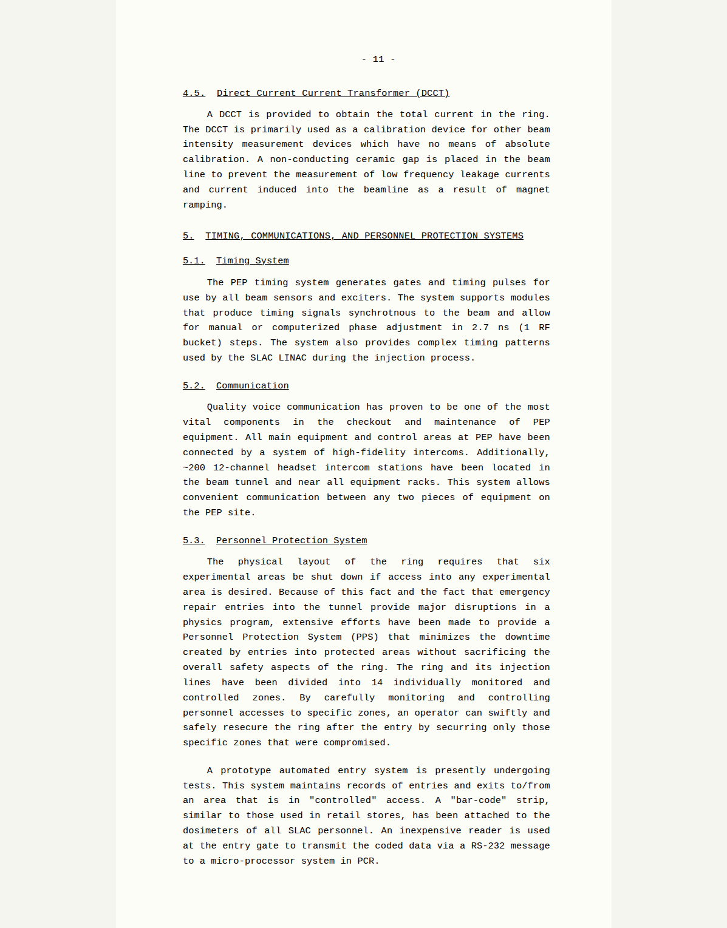- 11 -
4.5. Direct Current Current Transformer (DCCT)
A DCCT is provided to obtain the total current in the ring. The DCCT is primarily used as a calibration device for other beam intensity measurement devices which have no means of absolute calibration. A non-conducting ceramic gap is placed in the beam line to prevent the measurement of low frequency leakage currents and current induced into the beamline as a result of magnet ramping.
5. TIMING, COMMUNICATIONS, AND PERSONNEL PROTECTION SYSTEMS
5.1. Timing System
The PEP timing system generates gates and timing pulses for use by all beam sensors and exciters. The system supports modules that produce timing signals synchrotnous to the beam and allow for manual or computerized phase adjustment in 2.7 ns (1 RF bucket) steps. The system also provides complex timing patterns used by the SLAC LINAC during the injection process.
5.2. Communication
Quality voice communication has proven to be one of the most vital components in the checkout and maintenance of PEP equipment. All main equipment and control areas at PEP have been connected by a system of high-fidelity intercoms. Additionally, ~200 12-channel headset intercom stations have been located in the beam tunnel and near all equipment racks. This system allows convenient communication between any two pieces of equipment on the PEP site.
5.3. Personnel Protection System
The physical layout of the ring requires that six experimental areas be shut down if access into any experimental area is desired. Because of this fact and the fact that emergency repair entries into the tunnel provide major disruptions in a physics program, extensive efforts have been made to provide a Personnel Protection System (PPS) that minimizes the downtime created by entries into protected areas without sacrificing the overall safety aspects of the ring. The ring and its injection lines have been divided into 14 individually monitored and controlled zones. By carefully monitoring and controlling personnel accesses to specific zones, an operator can swiftly and safely resecure the ring after the entry by securring only those specific zones that were compromised.
A prototype automated entry system is presently undergoing tests. This system maintains records of entries and exits to/from an area that is in "controlled" access. A "bar-code" strip, similar to those used in retail stores, has been attached to the dosimeters of all SLAC personnel. An inexpensive reader is used at the entry gate to transmit the coded data via a RS-232 message to a micro-processor system in PCR.